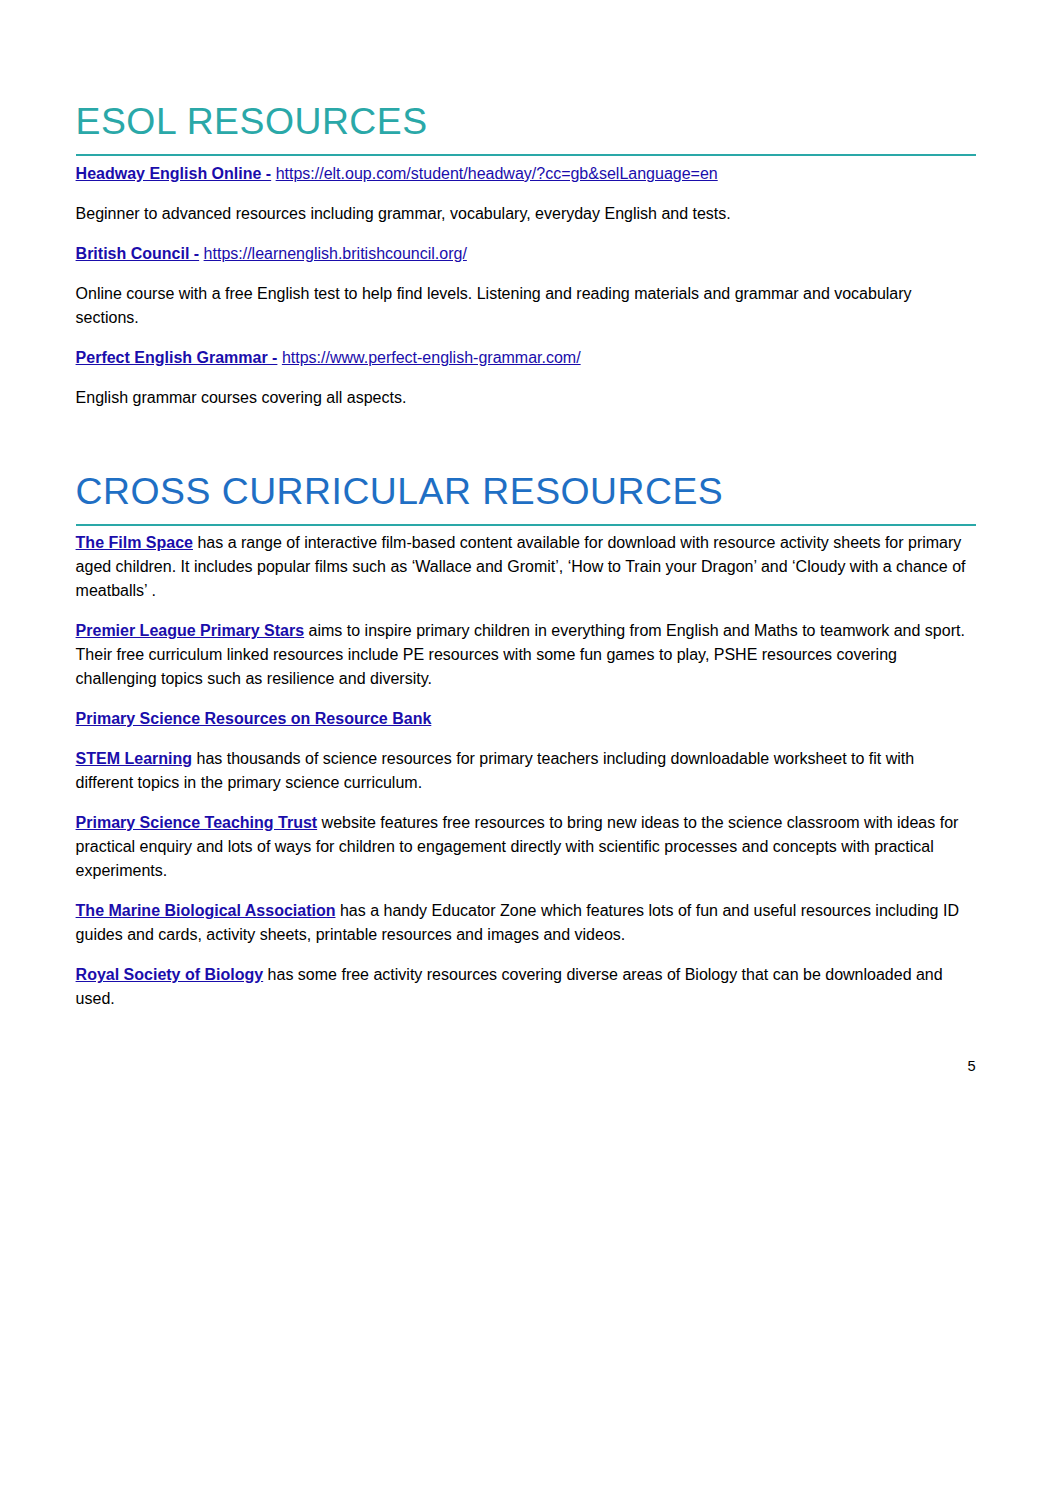ESOL RESOURCES
Headway English Online - https://elt.oup.com/student/headway/?cc=gb&selLanguage=en
Beginner to advanced resources including grammar, vocabulary, everyday English and tests.
British Council - https://learnenglish.britishcouncil.org/
Online course with a free English test to help find levels. Listening and reading materials and grammar and vocabulary sections.
Perfect English Grammar - https://www.perfect-english-grammar.com/
English grammar courses covering all aspects.
CROSS CURRICULAR RESOURCES
The Film Space has a range of interactive film-based content available for download with resource activity sheets for primary aged children. It includes popular films such as ‘Wallace and Gromit’, ‘How to Train your Dragon’ and ‘Cloudy with a chance of meatballs’ .
Premier League Primary Stars aims to inspire primary children in everything from English and Maths to teamwork and sport. Their free curriculum linked resources include PE resources with some fun games to play, PSHE resources covering challenging topics such as resilience and diversity.
Primary Science Resources on Resource Bank
STEM Learning has thousands of science resources for primary teachers including downloadable worksheet to fit with different topics in the primary science curriculum.
Primary Science Teaching Trust website features free resources to bring new ideas to the science classroom with ideas for practical enquiry and lots of ways for children to engagement directly with scientific processes and concepts with practical experiments.
The Marine Biological Association has a handy Educator Zone which features lots of fun and useful resources including ID guides and cards, activity sheets, printable resources and images and videos.
Royal Society of Biology has some free activity resources covering diverse areas of Biology that can be downloaded and used.
5